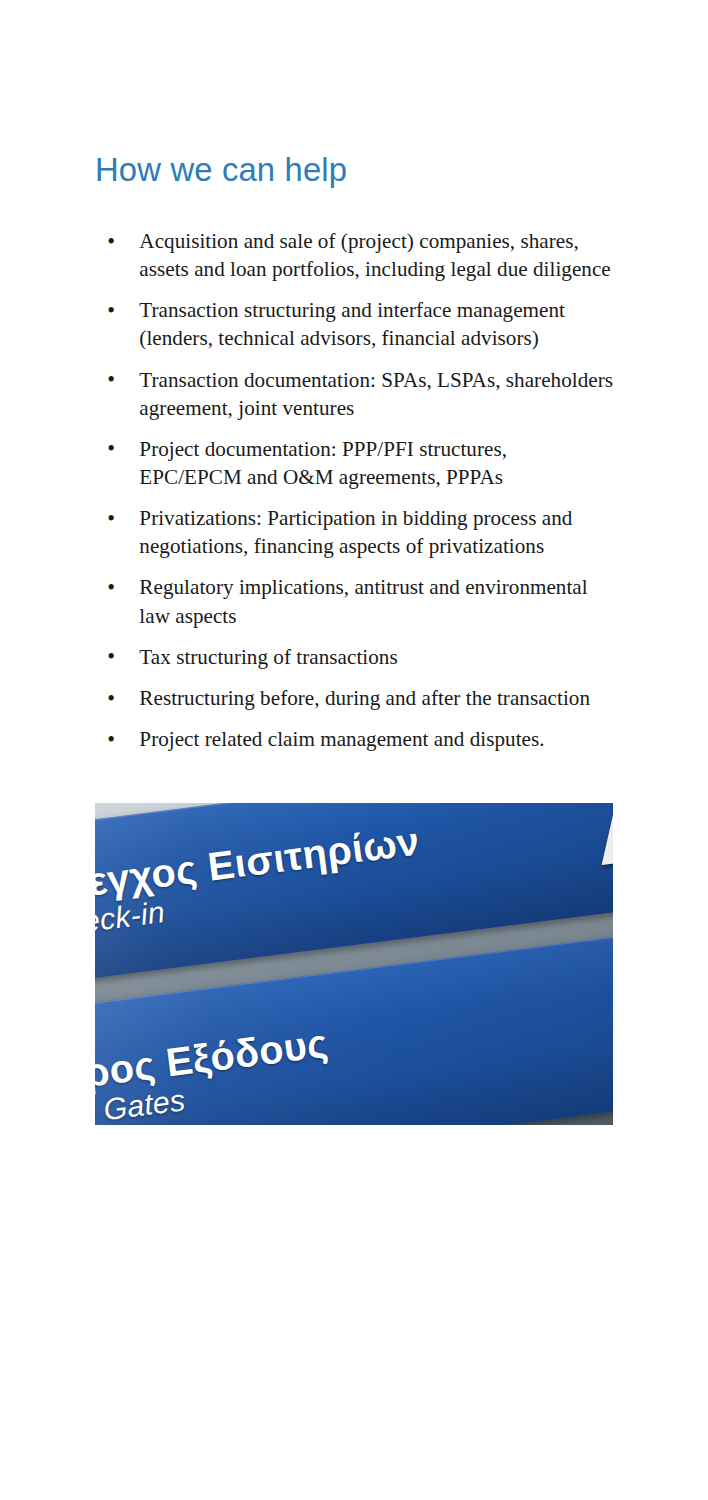How we can help
Acquisition and sale of (project) companies, shares, assets and loan portfolios, including legal due diligence
Transaction structuring and interface management (lenders, technical advisors, financial advisors)
Transaction documentation: SPAs, LSPAs, shareholders agreement, joint ventures
Project documentation: PPP/PFI structures, EPC/EPCM and O&M agreements, PPPAs
Privatizations: Participation in bidding process and negotiations, financing aspects of privatizations
Regulatory implications, antitrust and environmental law aspects
Tax structuring of transactions
Restructuring before, during and after the transaction
Project related claim management and disputes.
Ελεγχος Εισιτηρίων Check-in
A
Προς Εξόδους All Gates
B